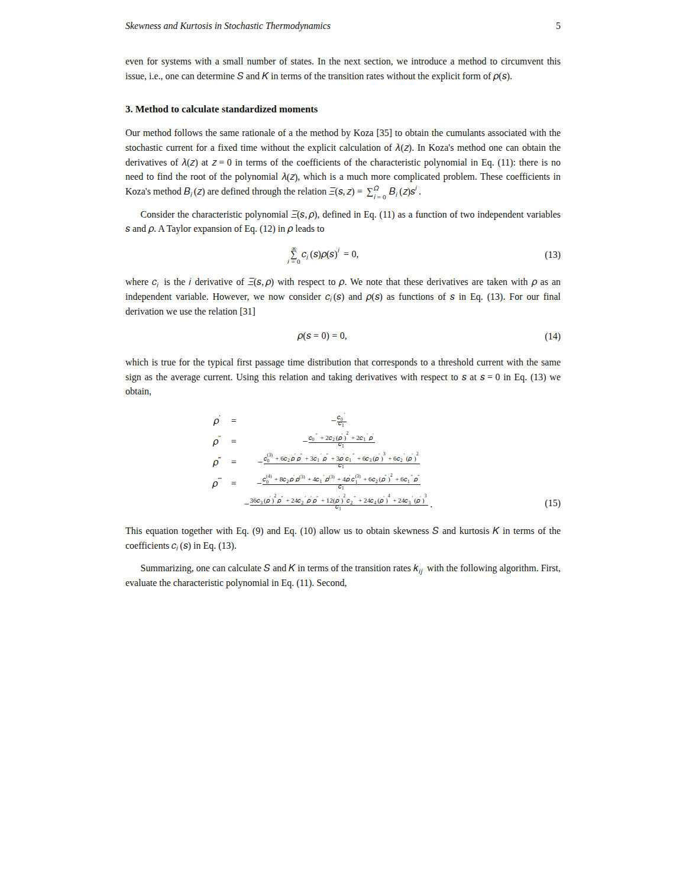Skewness and Kurtosis in Stochastic Thermodynamics 5
even for systems with a small number of states. In the next section, we introduce a method to circumvent this issue, i.e., one can determine S and K in terms of the transition rates without the explicit form of ρ(s).
3. Method to calculate standardized moments
Our method follows the same rationale of a the method by Koza [35] to obtain the cumulants associated with the stochastic current for a fixed time without the explicit calculation of λ(z). In Koza's method one can obtain the derivatives of λ(z) at z=0 in terms of the coefficients of the characteristic polynomial in Eq. (11): there is no need to find the root of the polynomial λ(z), which is a much more complicated problem. These coefficients in Koza's method Bi(z) are defined through the relation Ξ(s,z)=∑i=0ΩBi(z)si.
Consider the characteristic polynomial Ξ(s,ρ), defined in Eq. (11) as a function of two independent variables s and ρ. A Taylor expansion of Eq. (12) in ρ leads to
∑i=0∞ ci(s) ρ(s)i =0,
(13)
where ci is the i derivative of Ξ(s,ρ) with respect to ρ. We note that these derivatives are taken with ρ as an independent variable. However, we now consider ci(s) and ρ(s) as functions of s in Eq. (13). For our final derivation we use the relation [31]
ρ(s=0)=0,
(14)
which is true for the typical first passage time distribution that corresponds to a threshold current with the same sign as the average current. Using this relation and taking derivatives with respect to s at s=0 in Eq. (13) we obtain,
ρ′ = − c0′ c1 ρ″ = − c0″ +2c2(ρ′)2 +2c1′ρ′ c1 ρ‴ = − c0(3) +6c2ρ′ρ″ +3c1′ρ″ +3ρ′c1″ +6c3(ρ′)3 +6c2′(ρ′)2 c1 ρ⁗ = − c0(4) +8c2ρ′ρ(3) +4c1′ρ(3) +4ρ′c1(3) +6c2(ρ″)2 +6c1″ρ″ c1 − 36c3(ρ′)2ρ″ +24c2′ρ′ρ″ +12(ρ′)2c2″ +24c4(ρ′)4 +24c3′(ρ′)3 c1 .
(15)
This equation together with Eq. (9) and Eq. (10) allow us to obtain skewness S and kurtosis K in terms of the coefficients ci(s) in Eq. (13).
Summarizing, one can calculate S and K in terms of the transition rates kij with the following algorithm. First, evaluate the characteristic polynomial in Eq. (11). Second,